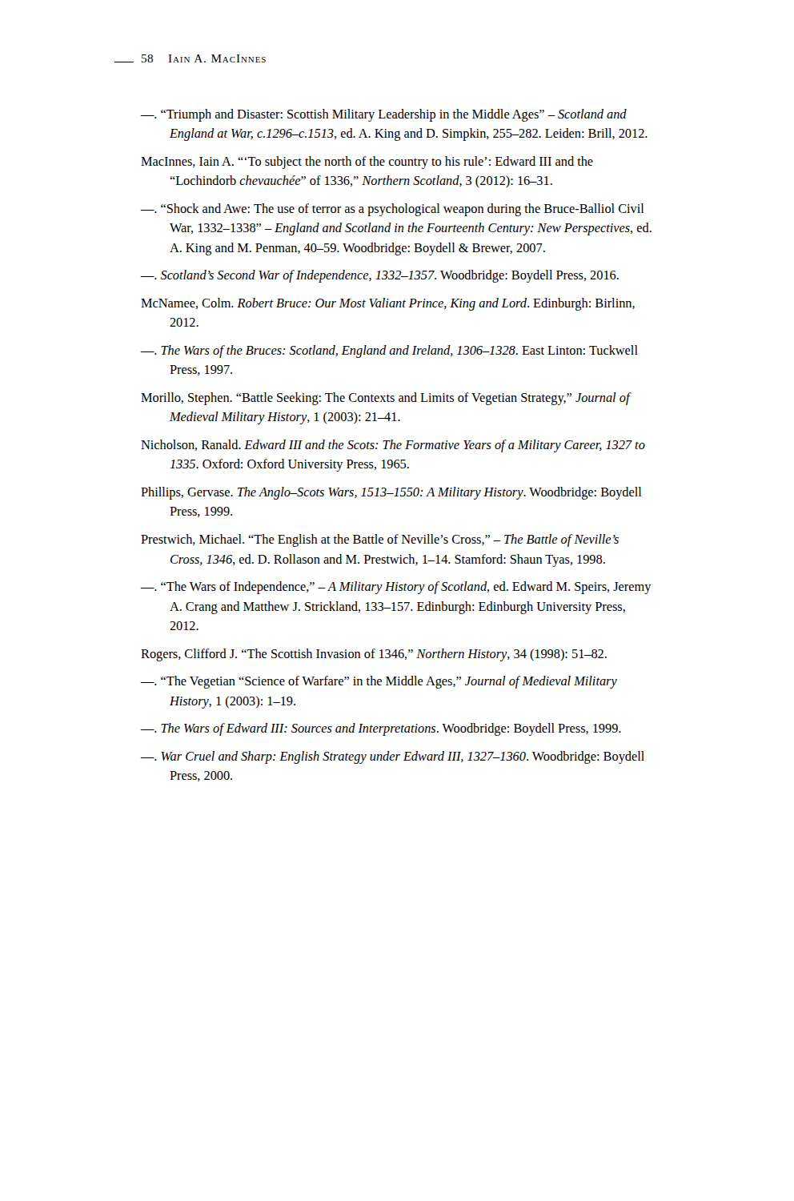58 Iain A. MacInnes
—. “Triumph and Disaster: Scottish Military Leadership in the Middle Ages” – Scotland and England at War, c.1296–c.1513, ed. A. King and D. Simpkin, 255–282. Leiden: Brill, 2012.
MacInnes, Iain A. “‘To subject the north of the country to his rule’: Edward III and the “Lochindorb chevauchée” of 1336,” Northern Scotland, 3 (2012): 16–31.
—. “Shock and Awe: The use of terror as a psychological weapon during the Bruce-Balliol Civil War, 1332–1338” – England and Scotland in the Fourteenth Century: New Perspectives, ed. A. King and M. Penman, 40–59. Woodbridge: Boydell & Brewer, 2007.
—. Scotland’s Second War of Independence, 1332–1357. Woodbridge: Boydell Press, 2016.
McNamee, Colm. Robert Bruce: Our Most Valiant Prince, King and Lord. Edinburgh: Birlinn, 2012.
—. The Wars of the Bruces: Scotland, England and Ireland, 1306–1328. East Linton: Tuckwell Press, 1997.
Morillo, Stephen. “Battle Seeking: The Contexts and Limits of Vegetian Strategy,” Journal of Medieval Military History, 1 (2003): 21–41.
Nicholson, Ranald. Edward III and the Scots: The Formative Years of a Military Career, 1327 to 1335. Oxford: Oxford University Press, 1965.
Phillips, Gervase. The Anglo–Scots Wars, 1513–1550: A Military History. Woodbridge: Boydell Press, 1999.
Prestwich, Michael. “The English at the Battle of Neville’s Cross,” – The Battle of Neville’s Cross, 1346, ed. D. Rollason and M. Prestwich, 1–14. Stamford: Shaun Tyas, 1998.
—. “The Wars of Independence,” – A Military History of Scotland, ed. Edward M. Speirs, Jeremy A. Crang and Matthew J. Strickland, 133–157. Edinburgh: Edinburgh University Press, 2012.
Rogers, Clifford J. “The Scottish Invasion of 1346,” Northern History, 34 (1998): 51–82.
—. “The Vegetian “Science of Warfare” in the Middle Ages,” Journal of Medieval Military History, 1 (2003): 1–19.
—. The Wars of Edward III: Sources and Interpretations. Woodbridge: Boydell Press, 1999.
—. War Cruel and Sharp: English Strategy under Edward III, 1327–1360. Woodbridge: Boydell Press, 2000.